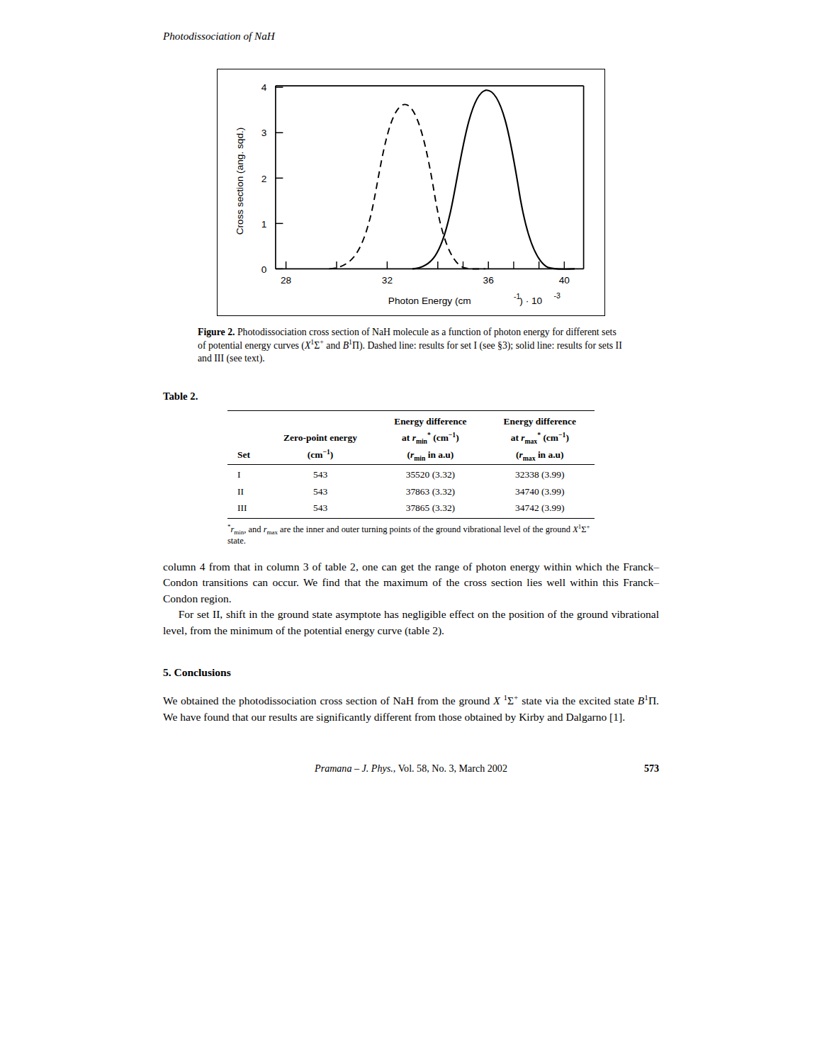Photodissociation of NaH
0 1 2 3 4 28 32 36 40 Cross section (ang. sqd.) Photon Energy (cm -1 ) · 10 -3
Figure 2. Photodissociation cross section of NaH molecule as a function of photon energy for different sets of potential energy curves (X1Σ+ and B1Π). Dashed line: results for set I (see §3); solid line: results for sets II and III (see text).
Table 2.
| | | Energy difference | Energy difference |
| --- | --- | --- | --- |
| | Zero-point energy | at r min * (cm −1 ) | at r max * (cm −1 ) |
| Set | (cm −1 ) | ( r min in a.u) | ( r max in a.u) |
| I | 543 | 35520 (3.32) | 32338 (3.99) |
| II | 543 | 37863 (3.32) | 34740 (3.99) |
| III | 543 | 37865 (3.32) | 34742 (3.99) |
*rmin, and rmax are the inner and outer turning points of the ground vibrational level of the ground X1Σ+ state.
column 4 from that in column 3 of table 2, one can get the range of photon energy within which the Franck–Condon transitions can occur. We find that the maximum of the cross section lies well within this Franck–Condon region.
For set II, shift in the ground state asymptote has negligible effect on the position of the ground vibrational level, from the minimum of the potential energy curve (table 2).
5. Conclusions
We obtained the photodissociation cross section of NaH from the ground X 1Σ+ state via the excited state B1Π. We have found that our results are significantly different from those obtained by Kirby and Dalgarno [1].
Pramana – J. Phys., Vol. 58, No. 3, March 2002 573